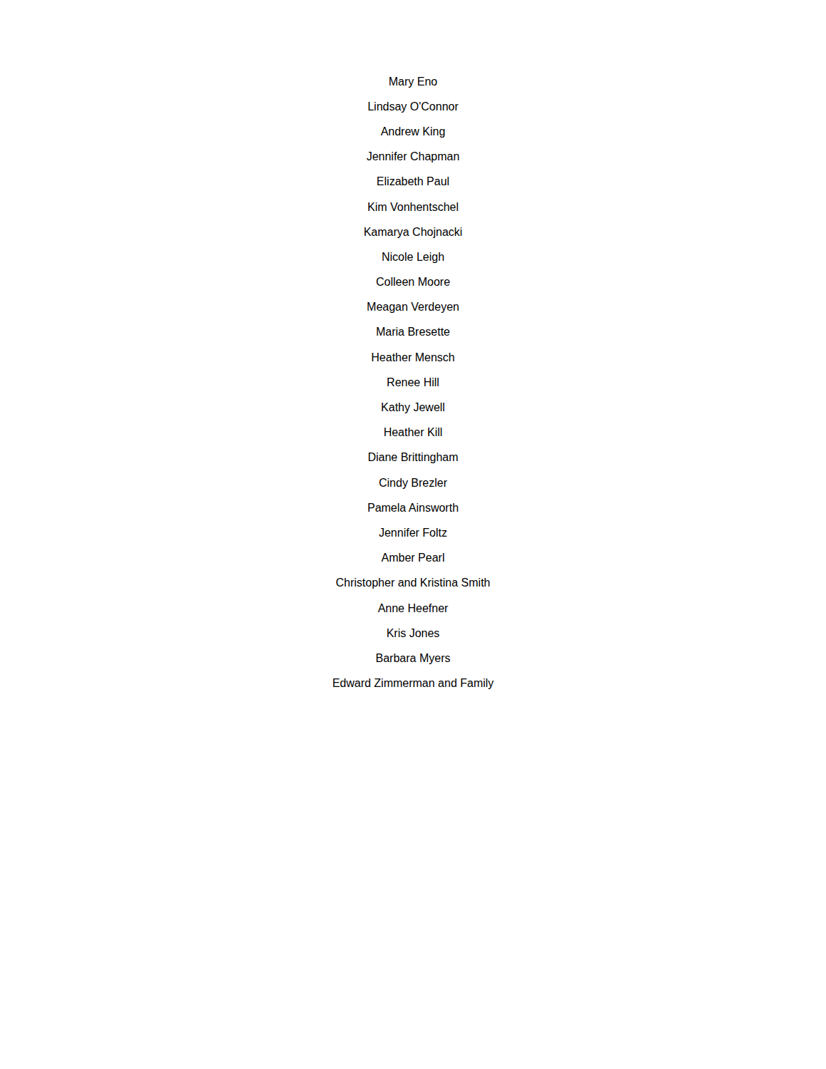Mary Eno
Lindsay O'Connor
Andrew King
Jennifer Chapman
Elizabeth Paul
Kim Vonhentschel
Kamarya Chojnacki
Nicole Leigh
Colleen Moore
Meagan Verdeyen
Maria Bresette
Heather Mensch
Renee Hill
Kathy Jewell
Heather Kill
Diane Brittingham
Cindy Brezler
Pamela Ainsworth
Jennifer Foltz
Amber Pearl
Christopher and Kristina Smith
Anne Heefner
Kris Jones
Barbara Myers
Edward Zimmerman and Family